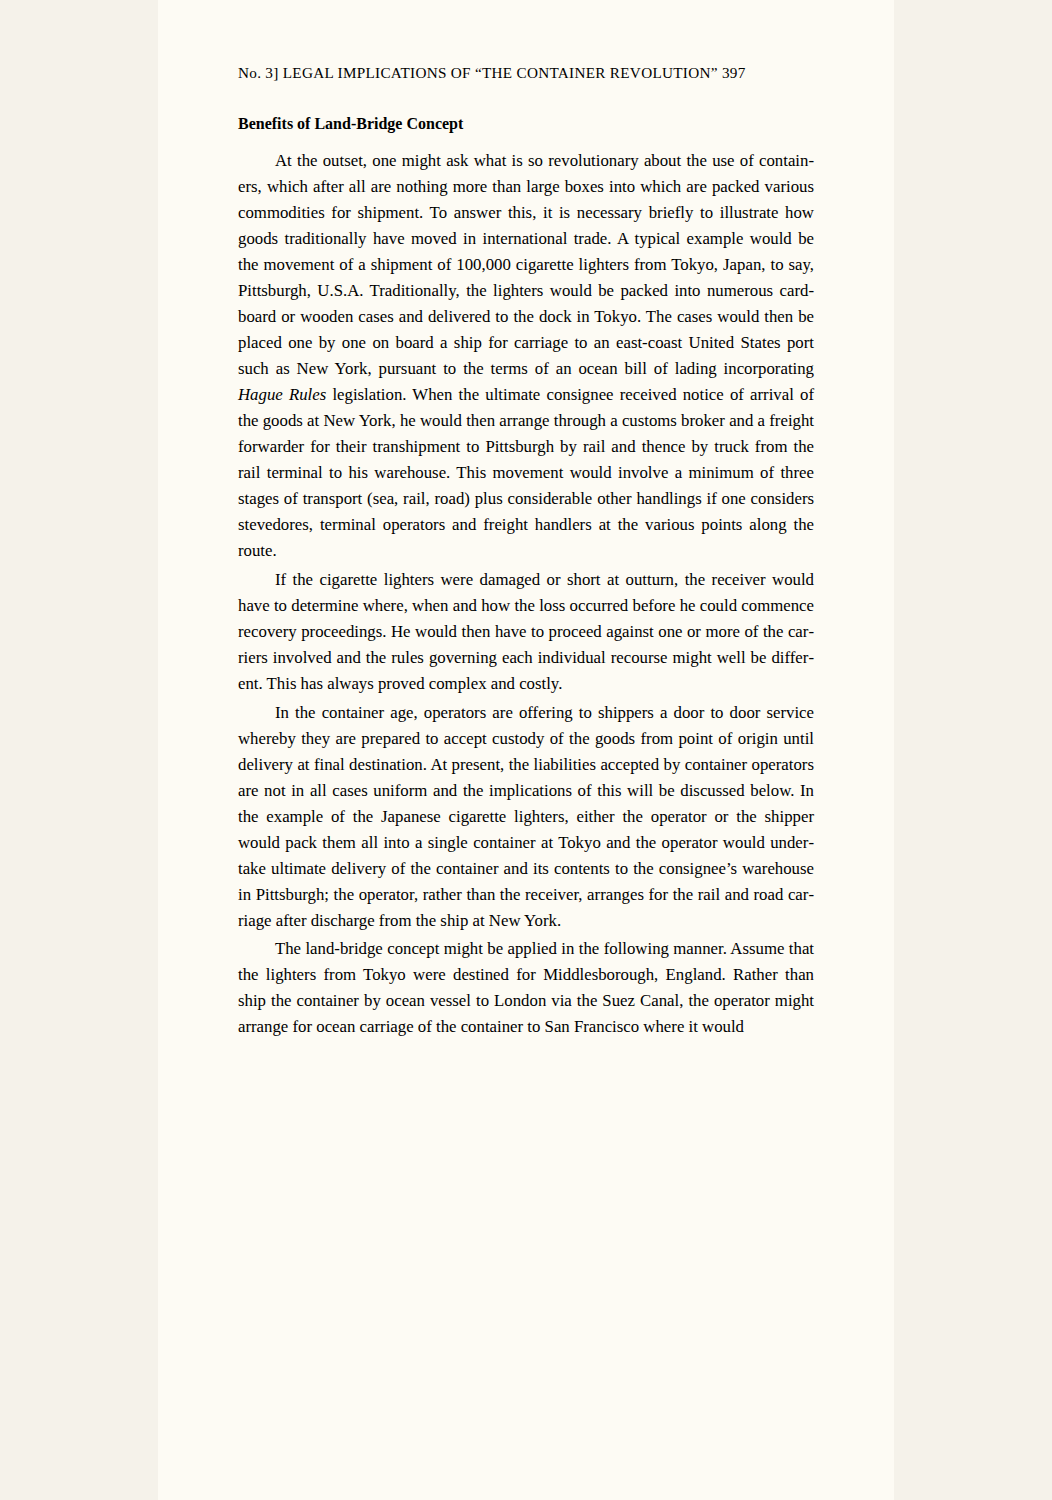No. 3] LEGAL IMPLICATIONS OF “THE CONTAINER REVOLUTION” 397
Benefits of Land-Bridge Concept
At the outset, one might ask what is so revolutionary about the use of containers, which after all are nothing more than large boxes into which are packed various commodities for shipment. To answer this, it is necessary briefly to illustrate how goods traditionally have moved in international trade. A typical example would be the movement of a shipment of 100,000 cigarette lighters from Tokyo, Japan, to say, Pittsburgh, U.S.A. Traditionally, the lighters would be packed into numerous cardboard or wooden cases and delivered to the dock in Tokyo. The cases would then be placed one by one on board a ship for carriage to an east-coast United States port such as New York, pursuant to the terms of an ocean bill of lading incorporating Hague Rules legislation. When the ultimate consignee received notice of arrival of the goods at New York, he would then arrange through a customs broker and a freight forwarder for their transhipment to Pittsburgh by rail and thence by truck from the rail terminal to his warehouse. This movement would involve a minimum of three stages of transport (sea, rail, road) plus considerable other handlings if one considers stevedores, terminal operators and freight handlers at the various points along the route.
If the cigarette lighters were damaged or short at outturn, the receiver would have to determine where, when and how the loss occurred before he could commence recovery proceedings. He would then have to proceed against one or more of the carriers involved and the rules governing each individual recourse might well be different. This has always proved complex and costly.
In the container age, operators are offering to shippers a door to door service whereby they are prepared to accept custody of the goods from point of origin until delivery at final destination. At present, the liabilities accepted by container operators are not in all cases uniform and the implications of this will be discussed below. In the example of the Japanese cigarette lighters, either the operator or the shipper would pack them all into a single container at Tokyo and the operator would undertake ultimate delivery of the container and its contents to the consignee’s warehouse in Pittsburgh; the operator, rather than the receiver, arranges for the rail and road carriage after discharge from the ship at New York.
The land-bridge concept might be applied in the following manner. Assume that the lighters from Tokyo were destined for Middlesborough, England. Rather than ship the container by ocean vessel to London via the Suez Canal, the operator might arrange for ocean carriage of the container to San Francisco where it would